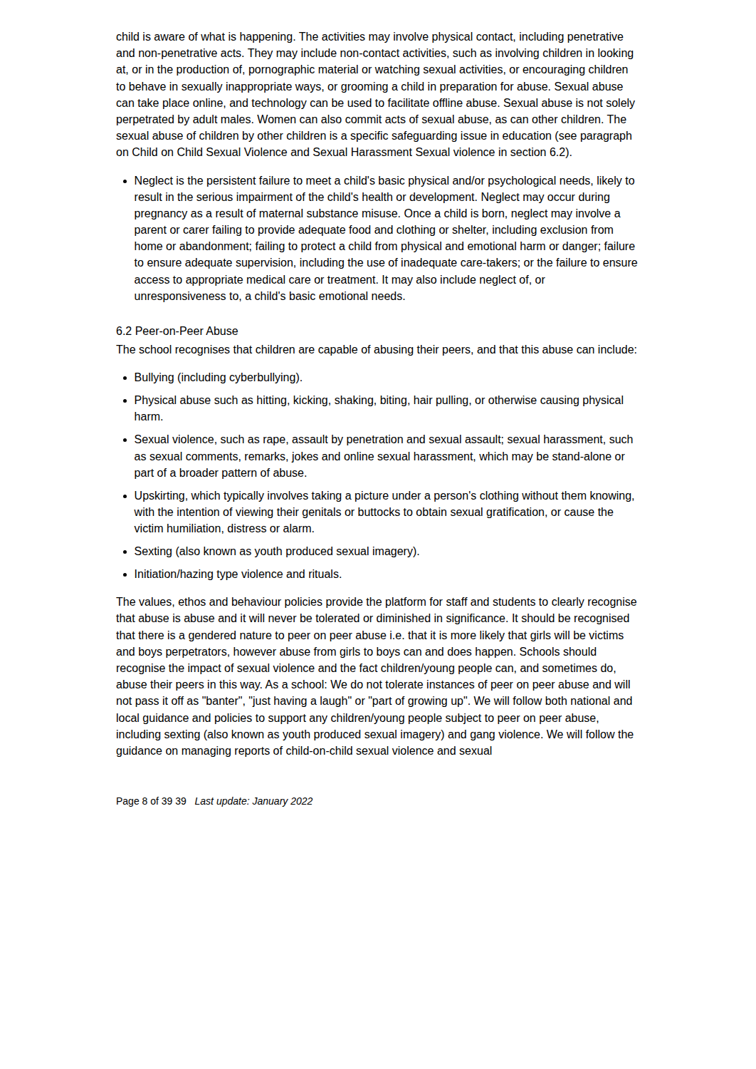child is aware of what is happening. The activities may involve physical contact, including penetrative and non-penetrative acts. They may include non-contact activities, such as involving children in looking at, or in the production of, pornographic material or watching sexual activities, or encouraging children to behave in sexually inappropriate ways, or grooming a child in preparation for abuse. Sexual abuse can take place online, and technology can be used to facilitate offline abuse. Sexual abuse is not solely perpetrated by adult males. Women can also commit acts of sexual abuse, as can other children. The sexual abuse of children by other children is a specific safeguarding issue in education (see paragraph on Child on Child Sexual Violence and Sexual Harassment Sexual violence in section 6.2).
Neglect is the persistent failure to meet a child's basic physical and/or psychological needs, likely to result in the serious impairment of the child's health or development. Neglect may occur during pregnancy as a result of maternal substance misuse. Once a child is born, neglect may involve a parent or carer failing to provide adequate food and clothing or shelter, including exclusion from home or abandonment; failing to protect a child from physical and emotional harm or danger; failure to ensure adequate supervision, including the use of inadequate care-takers; or the failure to ensure access to appropriate medical care or treatment. It may also include neglect of, or unresponsiveness to, a child's basic emotional needs.
6.2 Peer-on-Peer Abuse
The school recognises that children are capable of abusing their peers, and that this abuse can include:
Bullying (including cyberbullying).
Physical abuse such as hitting, kicking, shaking, biting, hair pulling, or otherwise causing physical harm.
Sexual violence, such as rape, assault by penetration and sexual assault; sexual harassment, such as sexual comments, remarks, jokes and online sexual harassment, which may be stand-alone or part of a broader pattern of abuse.
Upskirting, which typically involves taking a picture under a person's clothing without them knowing, with the intention of viewing their genitals or buttocks to obtain sexual gratification, or cause the victim humiliation, distress or alarm.
Sexting (also known as youth produced sexual imagery).
Initiation/hazing type violence and rituals.
The values, ethos and behaviour policies provide the platform for staff and students to clearly recognise that abuse is abuse and it will never be tolerated or diminished in significance. It should be recognised that there is a gendered nature to peer on peer abuse i.e. that it is more likely that girls will be victims and boys perpetrators, however abuse from girls to boys can and does happen. Schools should recognise the impact of sexual violence and the fact children/young people can, and sometimes do, abuse their peers in this way. As a school: We do not tolerate instances of peer on peer abuse and will not pass it off as "banter", "just having a laugh" or "part of growing up". We will follow both national and local guidance and policies to support any children/young people subject to peer on peer abuse, including sexting (also known as youth produced sexual imagery) and gang violence. We will follow the guidance on managing reports of child-on-child sexual violence and sexual
Page 8 of 39 39 Last update: January 2022